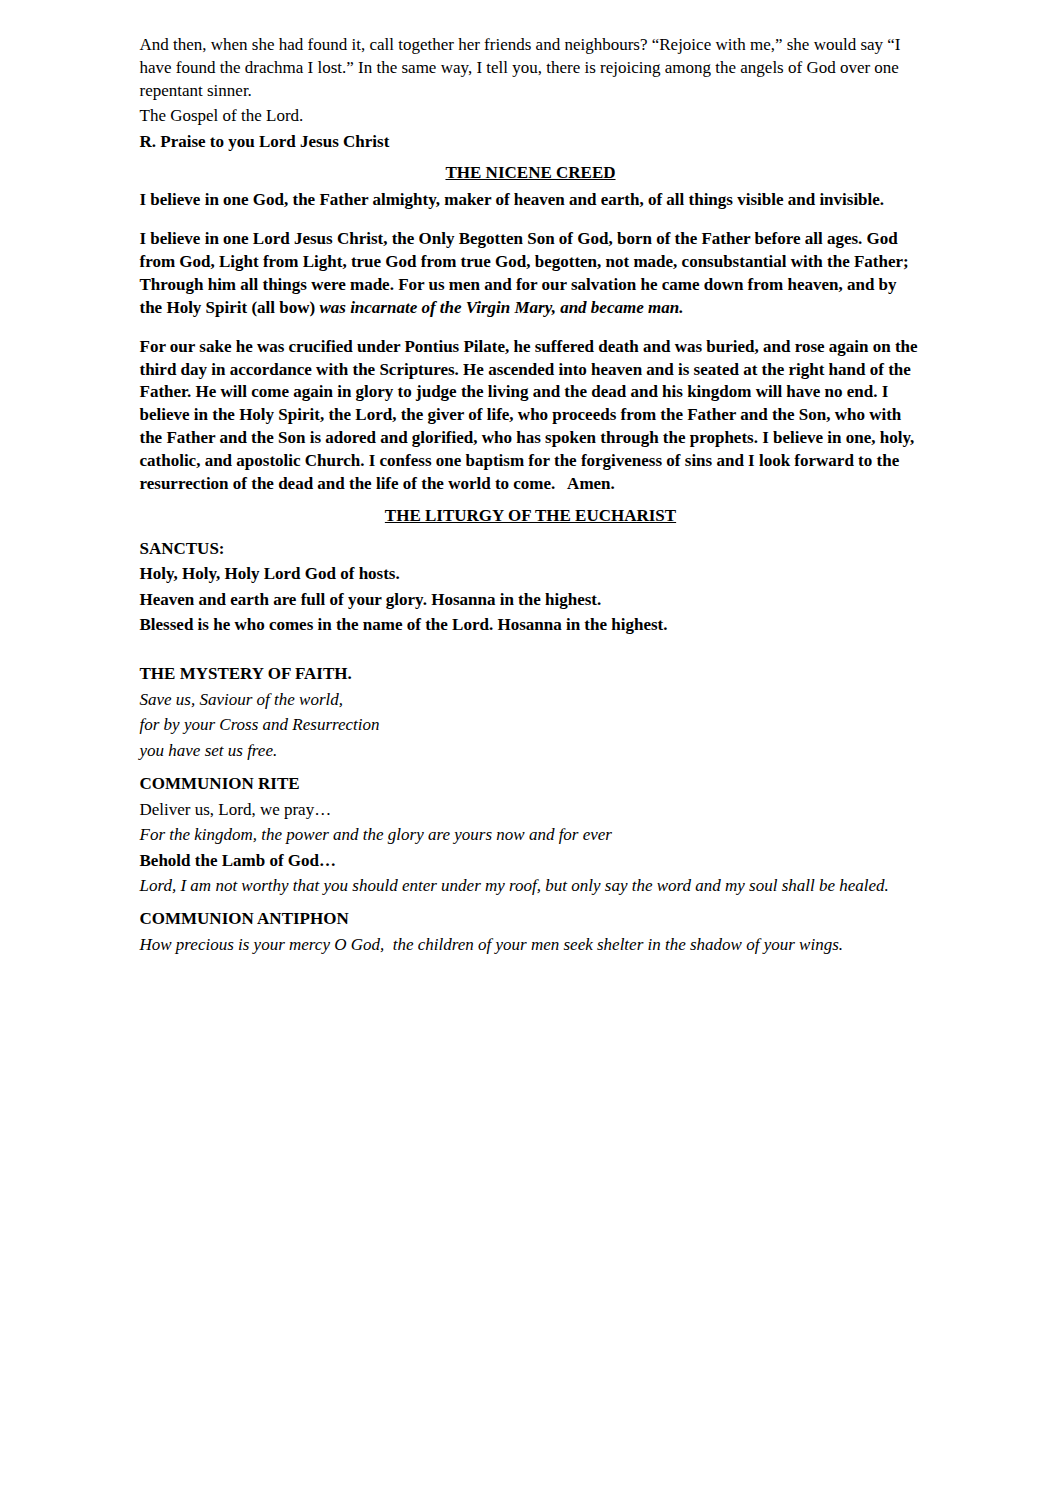And then, when she had found it, call together her friends and neighbours? “Rejoice with me,” she would say “I have found the drachma I lost.” In the same way, I tell you, there is rejoicing among the angels of God over one repentant sinner.
The Gospel of the Lord.
R. Praise to you Lord Jesus Christ
THE NICENE CREED
I believe in one God, the Father almighty, maker of heaven and earth, of all things visible and invisible.
I believe in one Lord Jesus Christ, the Only Begotten Son of God, born of the Father before all ages. God from God, Light from Light, true God from true God, begotten, not made, consubstantial with the Father; Through him all things were made. For us men and for our salvation he came down from heaven, and by the Holy Spirit (all bow) was incarnate of the Virgin Mary, and became man.
For our sake he was crucified under Pontius Pilate, he suffered death and was buried, and rose again on the third day in accordance with the Scriptures. He ascended into heaven and is seated at the right hand of the Father. He will come again in glory to judge the living and the dead and his kingdom will have no end. I believe in the Holy Spirit, the Lord, the giver of life, who proceeds from the Father and the Son, who with the Father and the Son is adored and glorified, who has spoken through the prophets. I believe in one, holy, catholic, and apostolic Church. I confess one baptism for the forgiveness of sins and I look forward to the resurrection of the dead and the life of the world to come. Amen.
THE LITURGY OF THE EUCHARIST
SANCTUS:
Holy, Holy, Holy Lord God of hosts.
Heaven and earth are full of your glory. Hosanna in the highest.
Blessed is he who comes in the name of the Lord. Hosanna in the highest.
THE MYSTERY OF FAITH.
Save us, Saviour of the world,
for by your Cross and Resurrection
you have set us free.
COMMUNION RITE
Deliver us, Lord, we pray…
For the kingdom, the power and the glory are yours now and for ever
Behold the Lamb of God…
Lord, I am not worthy that you should enter under my roof, but only say the word and my soul shall be healed.
COMMUNION ANTIPHON
How precious is your mercy O God, the children of your men seek shelter in the shadow of your wings.